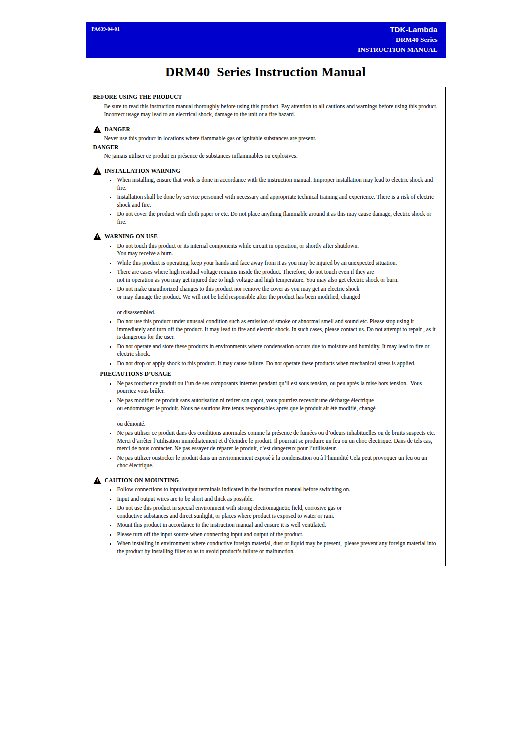PA639-04-01
TDK-Lambda
DRM40 Series
INSTRUCTION MANUAL
DRM40 Series Instruction Manual
BEFORE USING THE PRODUCT
Be sure to read this instruction manual thoroughly before using this product. Pay attention to all cautions and warnings before using this product. Incorrect usage may lead to an electrical shock, damage to the unit or a fire hazard.
DANGER
Never use this product in locations where flammable gas or ignitable substances are present.
DANGER
Ne jamais utiliser ce produit en présence de substances inflammables ou explosives.
INSTALLATION WARNING
When installing, ensure that work is done in accordance with the instruction manual. Improper installation may lead to electric shock and fire.
Installation shall be done by service personnel with necessary and appropriate technical training and experience. There is a risk of electric shock and fire.
Do not cover the product with cloth paper or etc. Do not place anything flammable around it as this may cause damage, electric shock or fire.
WARNING ON USE
Do not touch this product or its internal components while circuit in operation, or shortly after shutdown.
You may receive a burn.
While this product is operating, keep your hands and face away from it as you may be injured by an unexpected situation.
There are cases where high residual voltage remains inside the product. Therefore, do not touch even if they are
not in operation as you may get injured due to high voltage and high temperature. You may also get electric shock or burn.
Do not make unauthorized changes to this product nor remove the cover as you may get an electric shock
or may damage the product. We will not be held responsible after the product has been modified, changed
or disassembled.
Do not use this product under unusual condition such as emission of smoke or abnormal smell and sound etc. Please stop using it immediately and turn off the product. It may lead to fire and electric shock. In such cases, please contact us. Do not attempt to repair , as it is dangerous for the user.
Do not operate and store these products in environments where condensation occurs due to moisture and humidity. It may lead to fire or electric shock.
Do not drop or apply shock to this product. It may cause failure. Do not operate these products when mechanical stress is applied.
PRECAUTIONS D’USAGE
Ne pas toucher ce produit ou l’un de ses composants internes pendant qu’il est sous tension, ou peu après la mise hors tension. Vous pourriez vous brûler.
Ne pas modifier ce produit sans autorisation ni retirer son capot, vous pourriez recevoir une décharge électrique
ou endommager le produit. Nous ne saurions être tenus responsables après que le produit ait été modifié, changé
ou démonté.
Ne pas utiliser ce produit dans des conditions anormales comme la présence de fumées ou d’odeurs inhabituelles ou de bruits suspects etc. Merci d’arrêter l’utilisation immédiatement et d’éteindre le produit. Il pourrait se produire un feu ou un choc électrique. Dans de tels cas, merci de nous contacter. Ne pas essayer de réparer le produit, c’est dangereux pour l’utilisateur.
Ne pas utilizer oustocker le produit dans un environnement exposé à la condensation ou à l’humidité Cela peut provoquer un feu ou un choc électrique.
CAUTION ON MOUNTING
Follow connections to input/output terminals indicated in the instruction manual before switching on.
Input and output wires are to be short and thick as possible.
Do not use this product in special environment with strong electromagnetic field, corrosive gas or
conductive substances and direct sunlight, or places where product is exposed to water or rain.
Mount this product in accordance to the instruction manual and ensure it is well ventilated.
Please turn off the input source when connecting input and output of the product.
When installing in environment where conductive foreign material, dust or liquid may be present, please prevent any foreign material into the product by installing filter so as to avoid product’s failure or malfunction.